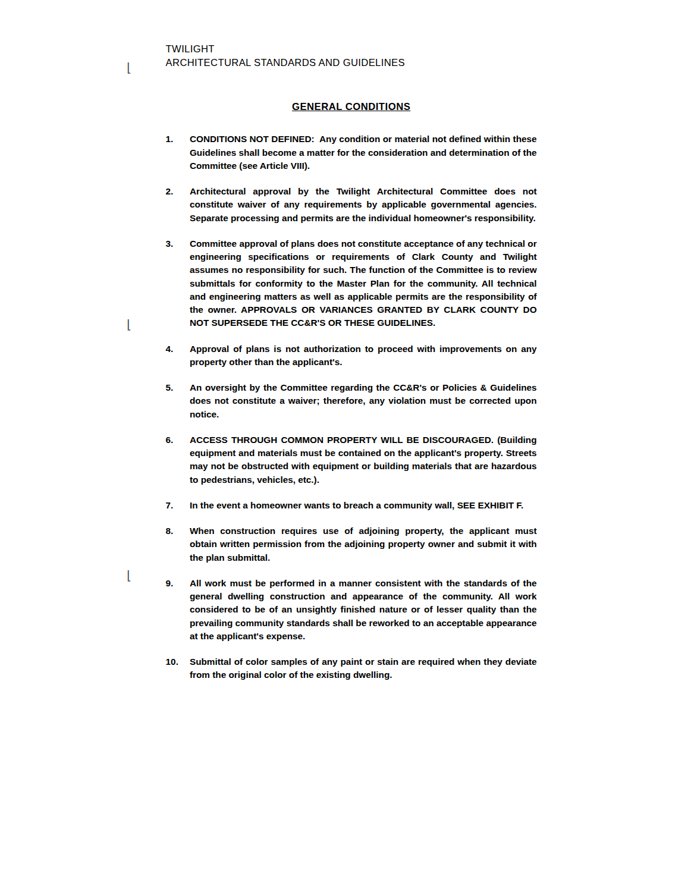⌊ ⌊ ⌊
TWILIGHT
ARCHITECTURAL STANDARDS AND GUIDELINES
GENERAL CONDITIONS
1. Conditions not defined: Any condition or material not defined within these Guidelines shall become a matter for the consideration and determination of the Committee (see Article VIII).
2. Architectural approval by the Twilight Architectural Committee does not constitute waiver of any requirements by applicable governmental agencies. Separate processing and permits are the individual homeowner's responsibility.
3. Committee approval of plans does not constitute acceptance of any technical or engineering specifications or requirements of Clark County and Twilight assumes no responsibility for such. The function of the Committee is to review submittals for conformity to the Master Plan for the community. All technical and engineering matters as well as applicable permits are the responsibility of the owner. Approvals or variances granted by Clark County do not supersede the CC&R's or these guidelines.
4. Approval of plans is not authorization to proceed with improvements on any property other than the applicant's.
5. An oversight by the Committee regarding the CC&R's or Policies & Guidelines does not constitute a waiver; therefore, any violation must be corrected upon notice.
6. Access through common property will be discouraged. (Building equipment and materials must be contained on the applicant's property. Streets may not be obstructed with equipment or building materials that are hazardous to pedestrians, vehicles, etc.).
7. In the event a homeowner wants to breach a community wall, see Exhibit F.
8. When construction requires use of adjoining property, the applicant must obtain written permission from the adjoining property owner and submit it with the plan submittal.
9. All work must be performed in a manner consistent with the standards of the general dwelling construction and appearance of the community. All work considered to be of an unsightly finished nature or of lesser quality than the prevailing community standards shall be reworked to an acceptable appearance at the applicant's expense.
10. Submittal of color samples of any paint or stain are required when they deviate from the original color of the existing dwelling.